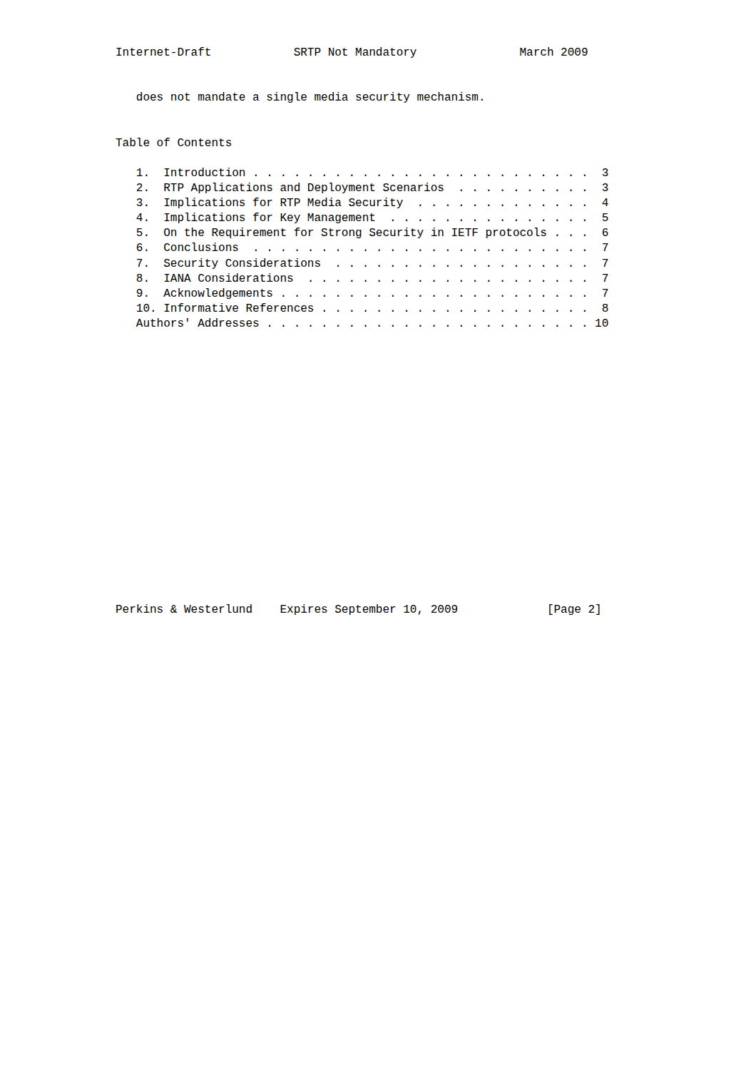Internet-Draft            SRTP Not Mandatory               March 2009


   does not mandate a single media security mechanism.


Table of Contents

   1.  Introduction . . . . . . . . . . . . . . . . . . . . . . . . .  3
   2.  RTP Applications and Deployment Scenarios  . . . . . . . . . .  3
   3.  Implications for RTP Media Security  . . . . . . . . . . . . .  4
   4.  Implications for Key Management  . . . . . . . . . . . . . . .  5
   5.  On the Requirement for Strong Security in IETF protocols . . .  6
   6.  Conclusions  . . . . . . . . . . . . . . . . . . . . . . . . .  7
   7.  Security Considerations  . . . . . . . . . . . . . . . . . . .  7
   8.  IANA Considerations  . . . . . . . . . . . . . . . . . . . . .  7
   9.  Acknowledgements . . . . . . . . . . . . . . . . . . . . . . .  7
   10. Informative References . . . . . . . . . . . . . . . . . . . .  8
   Authors' Addresses . . . . . . . . . . . . . . . . . . . . . . . . 10


















Perkins & Westerlund    Expires September 10, 2009             [Page 2]